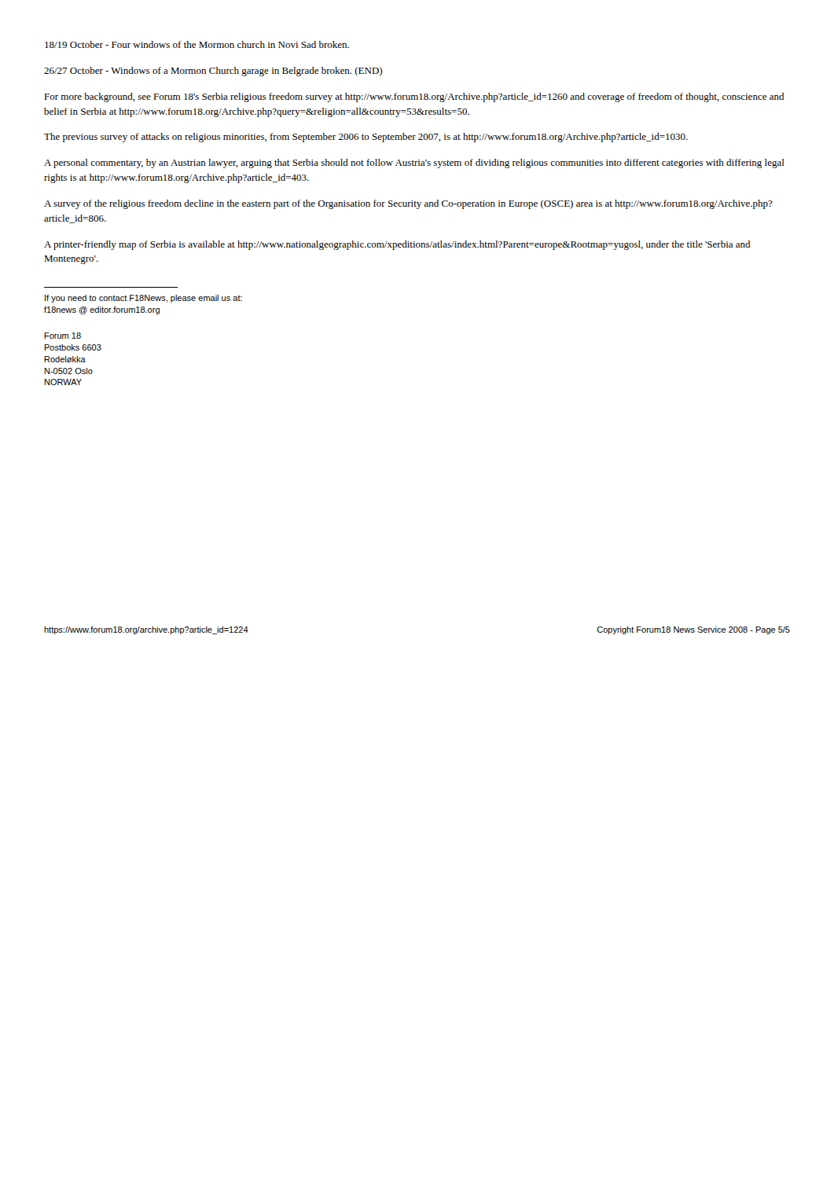18/19 October - Four windows of the Mormon church in Novi Sad broken.
26/27 October - Windows of a Mormon Church garage in Belgrade broken. (END)
For more background, see Forum 18's Serbia religious freedom survey at http://www.forum18.org/Archive.php?article_id=1260 and coverage of freedom of thought, conscience and belief in Serbia at http://www.forum18.org/Archive.php?query=&religion=all&country=53&results=50.
The previous survey of attacks on religious minorities, from September 2006 to September 2007, is at http://www.forum18.org/Archive.php?article_id=1030.
A personal commentary, by an Austrian lawyer, arguing that Serbia should not follow Austria's system of dividing religious communities into different categories with differing legal rights is at http://www.forum18.org/Archive.php?article_id=403.
A survey of the religious freedom decline in the eastern part of the Organisation for Security and Co-operation in Europe (OSCE) area is at http://www.forum18.org/Archive.php?article_id=806.
A printer-friendly map of Serbia is available at http://www.nationalgeographic.com/xpeditions/atlas/index.html?Parent=europe&Rootmap=yugosl, under the title 'Serbia and Montenegro'.
If you need to contact F18News, please email us at:
f18news @ editor.forum18.org
Forum 18
Postboks 6603
Rodeløkka
N-0502 Oslo
NORWAY
https://www.forum18.org/archive.php?article_id=1224 Copyright Forum18 News Service 2008 - Page 5/5